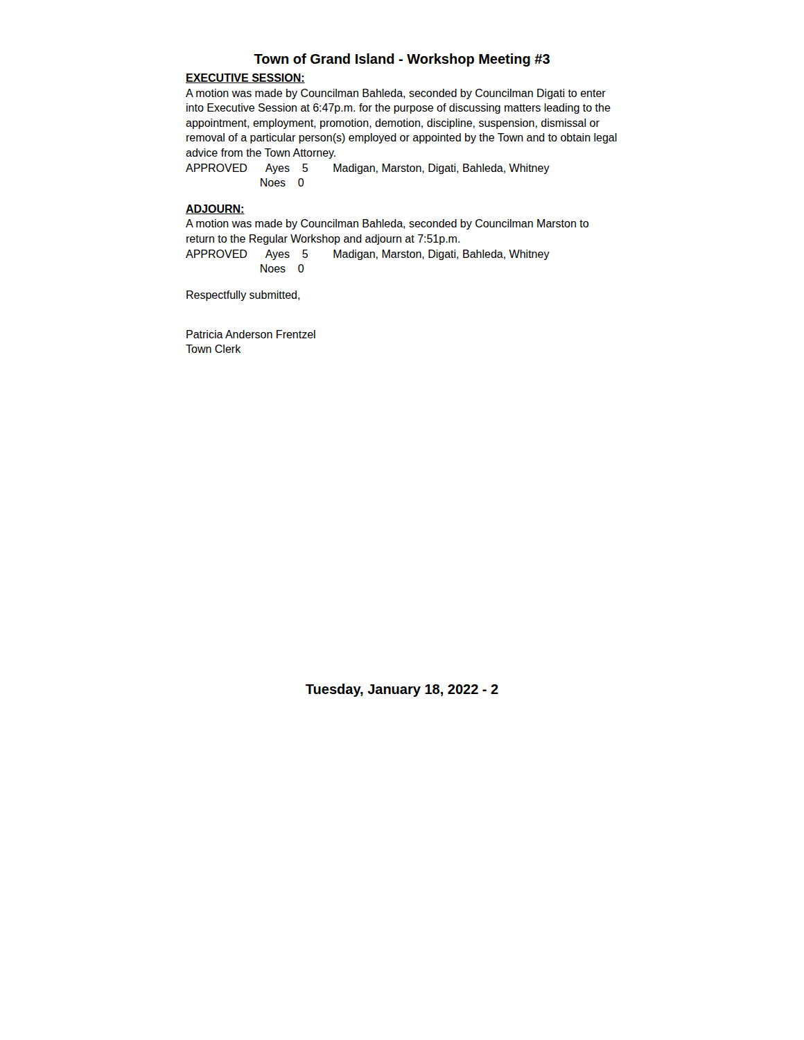Town of Grand Island - Workshop Meeting #3
EXECUTIVE SESSION:
A motion was made by Councilman Bahleda, seconded by Councilman Digati to enter into Executive Session at 6:47p.m. for the purpose of discussing matters leading to the appointment, employment, promotion, demotion, discipline, suspension, dismissal or removal of a particular person(s) employed or appointed by the Town and to obtain legal advice from the Town Attorney.
APPROVED Ayes 5 Madigan, Marston, Digati, Bahleda, Whitney
Noes 0
ADJOURN:
A motion was made by Councilman Bahleda, seconded by Councilman Marston to return to the Regular Workshop and adjourn at 7:51p.m.
APPROVED Ayes 5 Madigan, Marston, Digati, Bahleda, Whitney
Noes 0
Respectfully submitted,
Patricia Anderson Frentzel
Town Clerk
Tuesday, January 18, 2022 - 2